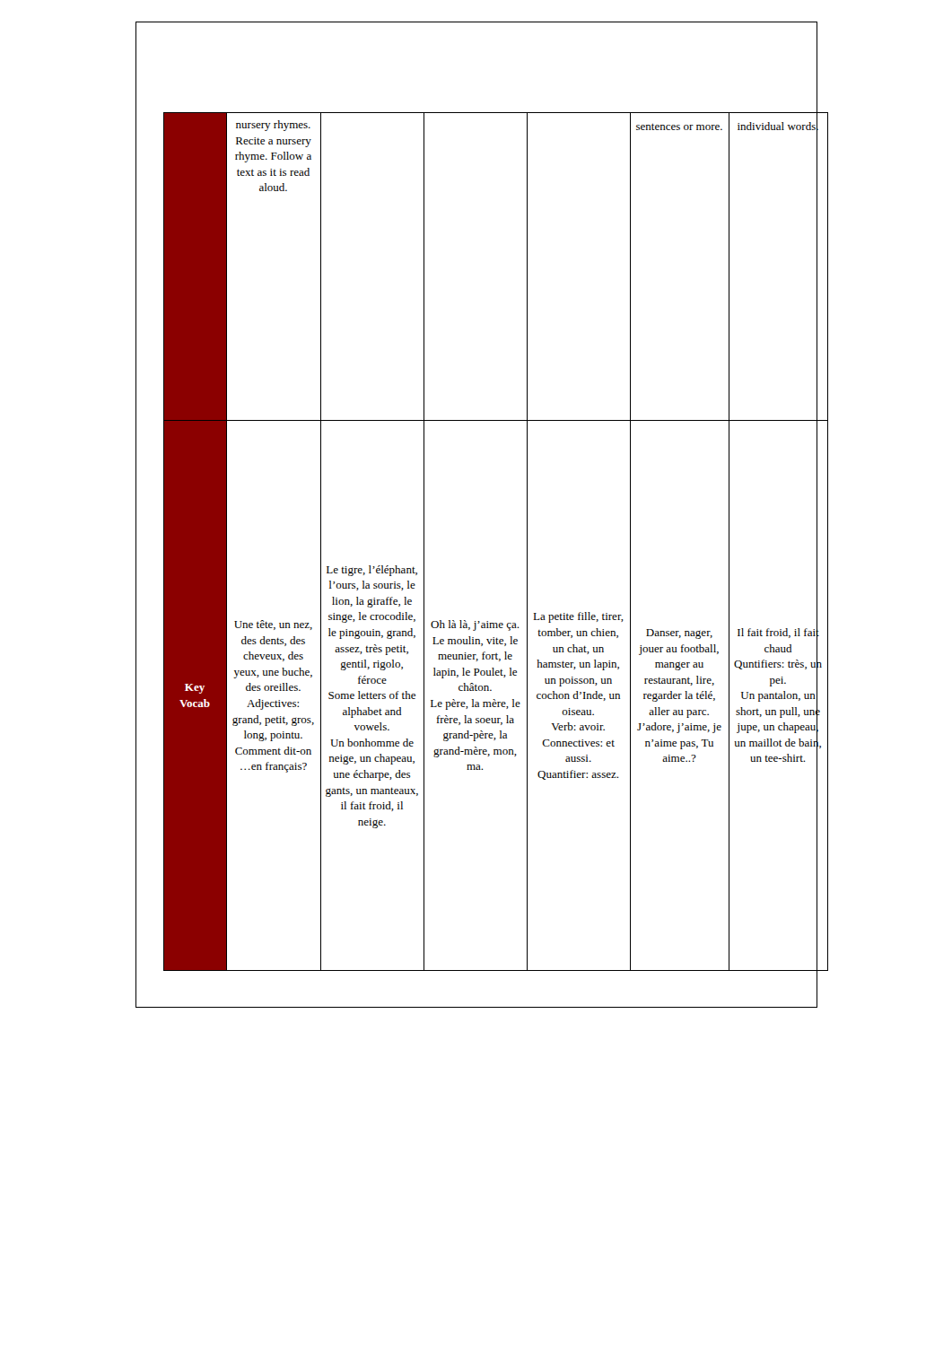| | nursery rhymes. Recite a nursery rhyme. Follow a text as it is read aloud. | | | | sentences or more. | individual words. |
| Key Vocab | Une tête, un nez, des dents, des cheveux, des yeux, une buche, des oreilles. Adjectives: grand, petit, gros, long, pointu. Comment dit-on …en français? | Le tigre, l’éléphant, l’ours, la souris, le lion, la giraffe, le singe, le crocodile, le pingouin, grand, assez, très petit, gentil, rigolo, féroce Some letters of the alphabet and vowels. Un bonhomme de neige, un chapeau, une écharpe, des gants, un manteaux, il fait froid, il neige. | Oh là là, j’aime ça. Le moulin, vite, le meunier, fort, le lapin, le Poulet, le châton. Le père, la mère, le frère, la soeur, la grand-père, la grand-mère, mon, ma. | La petite fille, tirer, tomber, un chien, un chat, un hamster, un lapin, un poisson, un cochon d’Inde, un oiseau. Verb: avoir. Connectives: et aussi. Quantifier: assez. | Danser, nager, jouer au football, manger au restaurant, lire, regarder la télé, aller au parc. J’adore, j’aime, je n’aime pas, Tu aime..? | Il fait froid, il fait chaud Quntifiers: très, un pei. Un pantalon, un short, un pull, une jupe, un chapeau, un maillot de bain, un tee-shirt. |